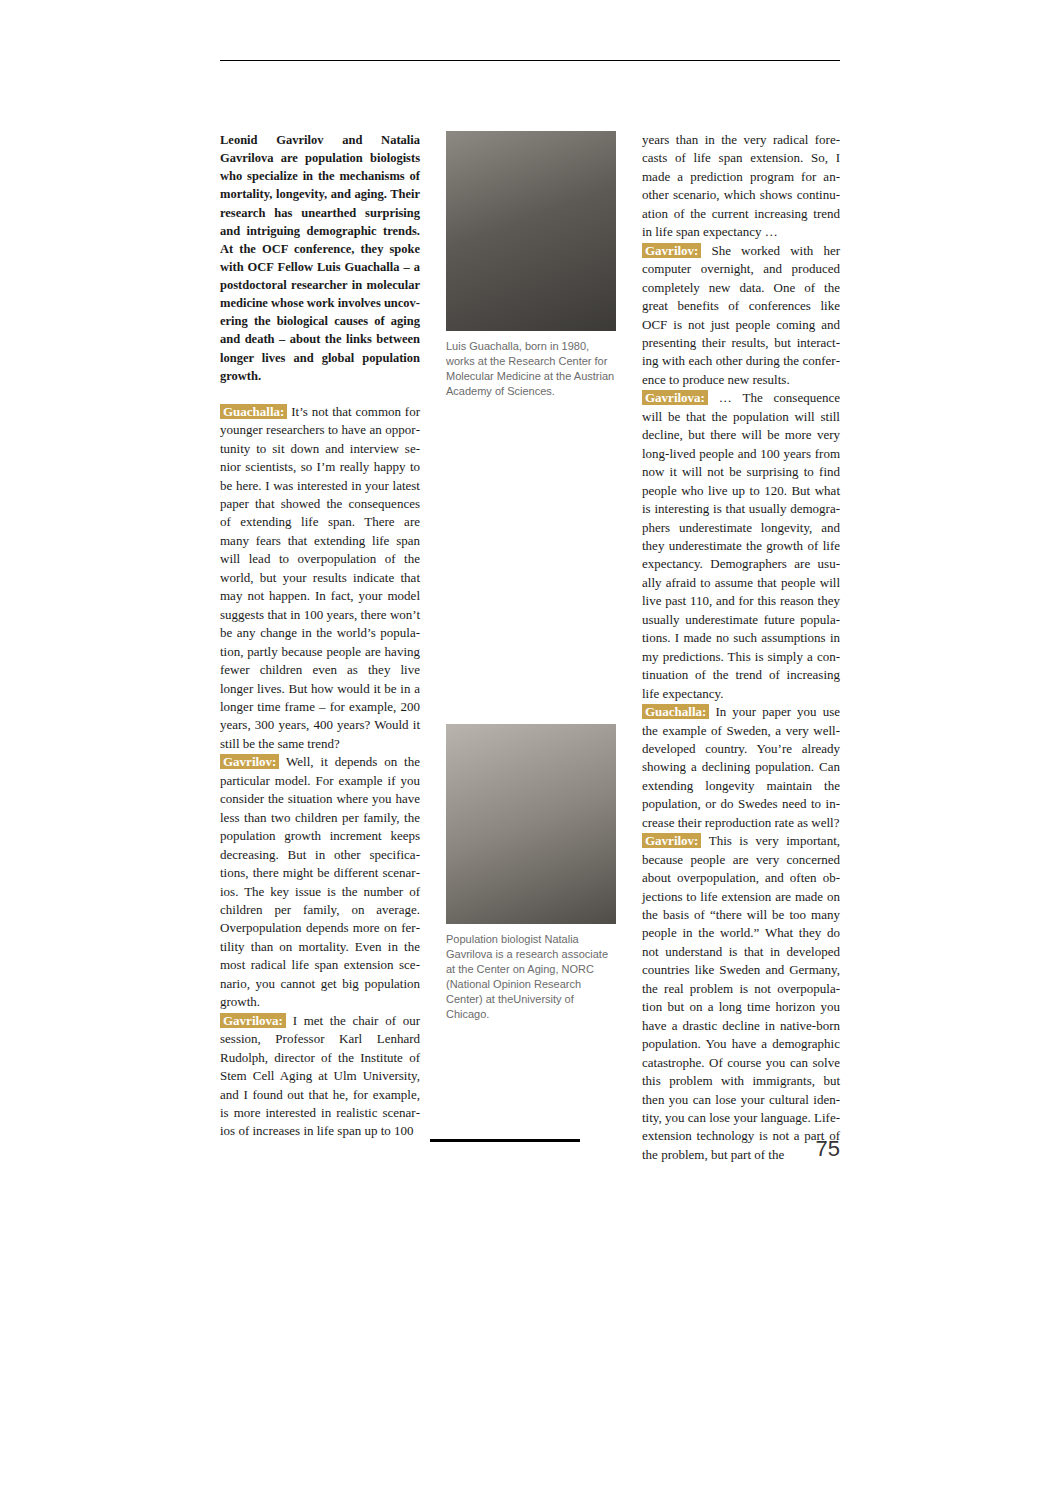Leonid Gavrilov and Natalia Gavrilova are population biologists who specialize in the mechanisms of mortality, longevity, and aging. Their research has unearthed surprising and intriguing demographic trends. At the OCF conference, they spoke with OCF Fellow Luis Guachalla – a postdoctoral researcher in molecular medicine whose work involves uncovering the biological causes of aging and death – about the links between longer lives and global population growth.
Guachalla: It’s not that common for younger researchers to have an opportunity to sit down and interview senior scientists, so I’m really happy to be here. I was interested in your latest paper that showed the consequences of extending life span. There are many fears that extending life span will lead to overpopulation of the world, but your results indicate that may not happen. In fact, your model suggests that in 100 years, there won’t be any change in the world’s population, partly because people are having fewer children even as they live longer lives. But how would it be in a longer time frame – for example, 200 years, 300 years, 400 years? Would it still be the same trend?
Gavrilov: Well, it depends on the particular model. For example if you consider the situation where you have less than two children per family, the population growth increment keeps decreasing. But in other specifications, there might be different scenarios. The key issue is the number of children per family, on average. Overpopulation depends more on fertility than on mortality. Even in the most radical life span extension scenario, you cannot get big population growth.
Gavrilova: I met the chair of our session, Professor Karl Lenhard Rudolph, director of the Institute of Stem Cell Aging at Ulm University, and I found out that he, for example, is more interested in realistic scenarios of increases in life span up to 100
Luis Guachalla, born in 1980, works at the Research Center for Molecular Medicine at the Austrian Academy of Sciences.
Population biologist Natalia Gavrilova is a research associate at the Center on Aging, NORC (National Opinion Research Center) at theUniversity of Chicago.
years than in the very radical forecasts of life span extension. So, I made a prediction program for another scenario, which shows continuation of the current increasing trend in life span expectancy …
Gavrilov: She worked with her computer overnight, and produced completely new data. One of the great benefits of conferences like OCF is not just people coming and presenting their results, but interacting with each other during the conference to produce new results.
Gavrilova: … The consequence will be that the population will still decline, but there will be more very long-lived people and 100 years from now it will not be surprising to find people who live up to 120. But what is interesting is that usually demographers underestimate longevity, and they underestimate the growth of life expectancy. Demographers are usually afraid to assume that people will live past 110, and for this reason they usually underestimate future populations. I made no such assumptions in my predictions. This is simply a continuation of the trend of increasing life expectancy.
Guachalla: In your paper you use the example of Sweden, a very well-developed country. You’re already showing a declining population. Can extending longevity maintain the population, or do Swedes need to increase their reproduction rate as well?
Gavrilov: This is very important, because people are very concerned about overpopulation, and often objections to life extension are made on the basis of “there will be too many people in the world.” What they do not understand is that in developed countries like Sweden and Germany, the real problem is not overpopulation but on a long time horizon you have a drastic decline in native-born population. You have a demographic catastrophe. Of course you can solve this problem with immigrants, but then you can lose your cultural identity, you can lose your language. Life-extension technology is not a part of the problem, but part of the
75